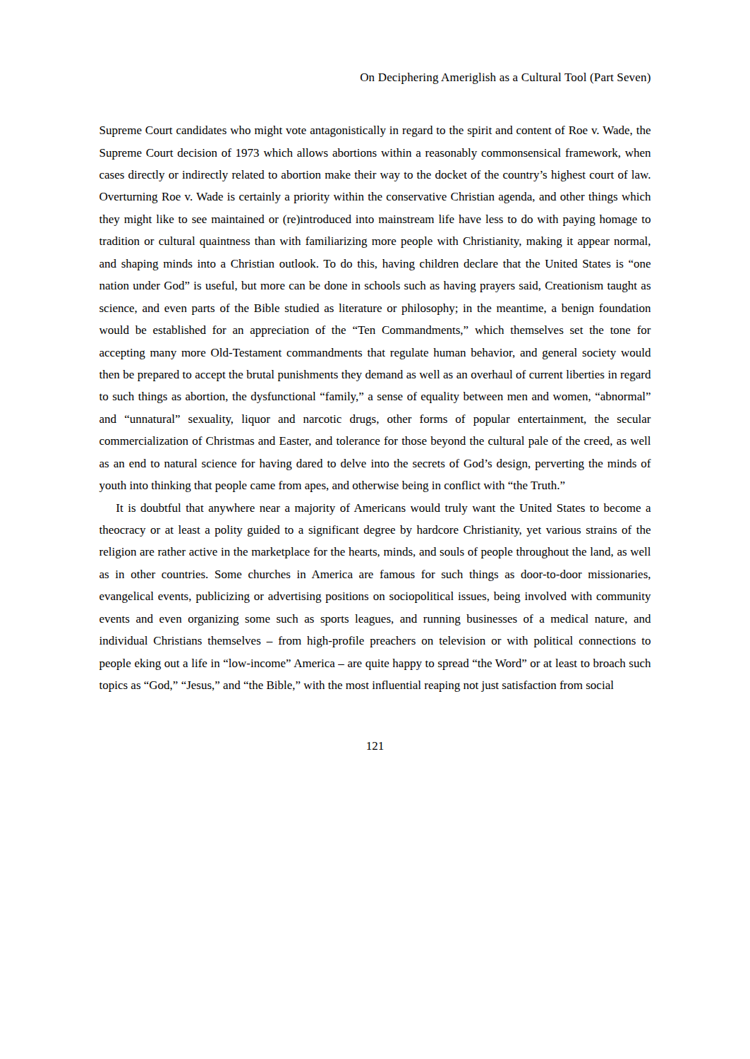On Deciphering Ameriglish as a Cultural Tool (Part Seven)
Supreme Court candidates who might vote antagonistically in regard to the spirit and content of Roe v. Wade, the Supreme Court decision of 1973 which allows abortions within a reasonably commonsensical framework, when cases directly or indirectly related to abortion make their way to the docket of the country’s highest court of law. Overturning Roe v. Wade is certainly a priority within the conservative Christian agenda, and other things which they might like to see maintained or (re)introduced into mainstream life have less to do with paying homage to tradition or cultural quaintness than with familiarizing more people with Christianity, making it appear normal, and shaping minds into a Christian outlook. To do this, having children declare that the United States is “one nation under God” is useful, but more can be done in schools such as having prayers said, Creationism taught as science, and even parts of the Bible studied as literature or philosophy; in the meantime, a benign foundation would be established for an appreciation of the “Ten Commandments,” which themselves set the tone for accepting many more Old-Testament commandments that regulate human behavior, and general society would then be prepared to accept the brutal punishments they demand as well as an overhaul of current liberties in regard to such things as abortion, the dysfunctional “family,” a sense of equality between men and women, “abnormal” and “unnatural” sexuality, liquor and narcotic drugs, other forms of popular entertainment, the secular commercialization of Christmas and Easter, and tolerance for those beyond the cultural pale of the creed, as well as an end to natural science for having dared to delve into the secrets of God’s design, perverting the minds of youth into thinking that people came from apes, and otherwise being in conflict with “the Truth.”
It is doubtful that anywhere near a majority of Americans would truly want the United States to become a theocracy or at least a polity guided to a significant degree by hardcore Christianity, yet various strains of the religion are rather active in the marketplace for the hearts, minds, and souls of people throughout the land, as well as in other countries. Some churches in America are famous for such things as door-to-door missionaries, evangelical events, publicizing or advertising positions on sociopolitical issues, being involved with community events and even organizing some such as sports leagues, and running businesses of a medical nature, and individual Christians themselves – from high-profile preachers on television or with political connections to people eking out a life in “low-income” America – are quite happy to spread “the Word” or at least to broach such topics as “God,” “Jesus,” and “the Bible,” with the most influential reaping not just satisfaction from social
121